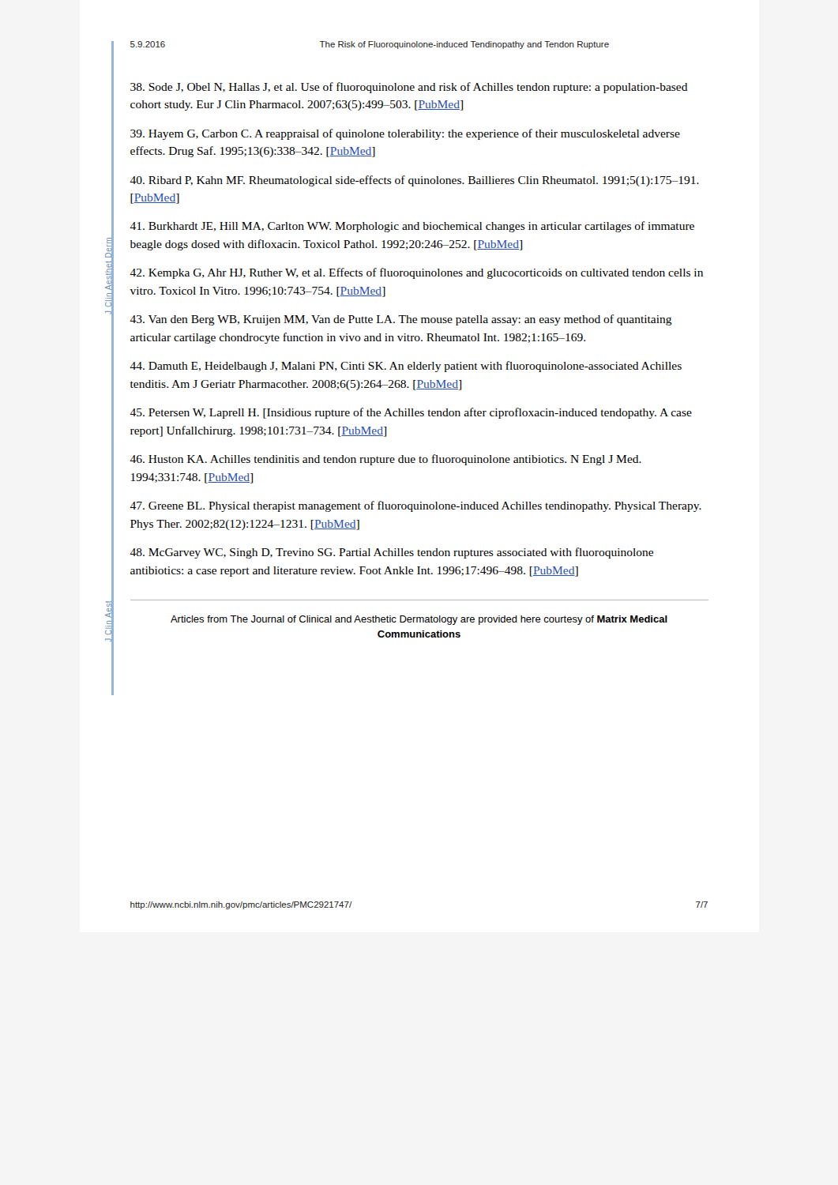J Clin Aesthet Derm
J Clin Aest
5.9.2016
The Risk of Fluoroquinolone-induced Tendinopathy and Tendon Rupture
38. Sode J, Obel N, Hallas J, et al. Use of fluoroquinolone and risk of Achilles tendon rupture: a population-based cohort study. Eur J Clin Pharmacol. 2007;63(5):499–503. [PubMed]
39. Hayem G, Carbon C. A reappraisal of quinolone tolerability: the experience of their musculoskeletal adverse effects. Drug Saf. 1995;13(6):338–342. [PubMed]
40. Ribard P, Kahn MF. Rheumatological side-effects of quinolones. Baillieres Clin Rheumatol. 1991;5(1):175–191. [PubMed]
41. Burkhardt JE, Hill MA, Carlton WW. Morphologic and biochemical changes in articular cartilages of immature beagle dogs dosed with difloxacin. Toxicol Pathol. 1992;20:246–252. [PubMed]
42. Kempka G, Ahr HJ, Ruther W, et al. Effects of fluoroquinolones and glucocorticoids on cultivated tendon cells in vitro. Toxicol In Vitro. 1996;10:743–754. [PubMed]
43. Van den Berg WB, Kruijen MM, Van de Putte LA. The mouse patella assay: an easy method of quantitaing articular cartilage chondrocyte function in vivo and in vitro. Rheumatol Int. 1982;1:165–169.
44. Damuth E, Heidelbaugh J, Malani PN, Cinti SK. An elderly patient with fluoroquinolone-associated Achilles tenditis. Am J Geriatr Pharmacother. 2008;6(5):264–268. [PubMed]
45. Petersen W, Laprell H. [Insidious rupture of the Achilles tendon after ciprofloxacin-induced tendopathy. A case report] Unfallchirurg. 1998;101:731–734. [PubMed]
46. Huston KA. Achilles tendinitis and tendon rupture due to fluoroquinolone antibiotics. N Engl J Med. 1994;331:748. [PubMed]
47. Greene BL. Physical therapist management of fluoroquinolone-induced Achilles tendinopathy. Physical Therapy. Phys Ther. 2002;82(12):1224–1231. [PubMed]
48. McGarvey WC, Singh D, Trevino SG. Partial Achilles tendon ruptures associated with fluoroquinolone antibiotics: a case report and literature review. Foot Ankle Int. 1996;17:496–498. [PubMed]
Articles from The Journal of Clinical and Aesthetic Dermatology are provided here courtesy of Matrix Medical Communications
http://www.ncbi.nlm.nih.gov/pmc/articles/PMC2921747/
7/7